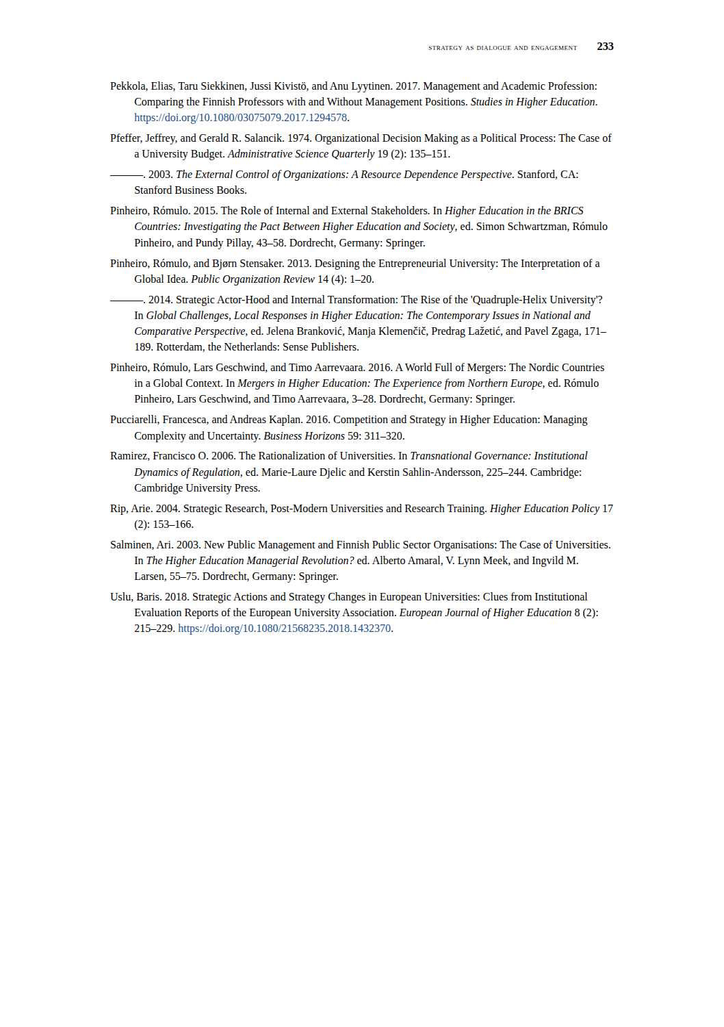strategy as dialogue and engagement 233
Pekkola, Elias, Taru Siekkinen, Jussi Kivistö, and Anu Lyytinen. 2017. Management and Academic Profession: Comparing the Finnish Professors with and Without Management Positions. Studies in Higher Education. https://doi.org/10.1080/03075079.2017.1294578.
Pfeffer, Jeffrey, and Gerald R. Salancik. 1974. Organizational Decision Making as a Political Process: The Case of a University Budget. Administrative Science Quarterly 19 (2): 135–151.
———. 2003. The External Control of Organizations: A Resource Dependence Perspective. Stanford, CA: Stanford Business Books.
Pinheiro, Rómulo. 2015. The Role of Internal and External Stakeholders. In Higher Education in the BRICS Countries: Investigating the Pact Between Higher Education and Society, ed. Simon Schwartzman, Rómulo Pinheiro, and Pundy Pillay, 43–58. Dordrecht, Germany: Springer.
Pinheiro, Rómulo, and Bjørn Stensaker. 2013. Designing the Entrepreneurial University: The Interpretation of a Global Idea. Public Organization Review 14 (4): 1–20.
———. 2014. Strategic Actor-Hood and Internal Transformation: The Rise of the 'Quadruple-Helix University'? In Global Challenges, Local Responses in Higher Education: The Contemporary Issues in National and Comparative Perspective, ed. Jelena Branković, Manja Klemenčič, Predrag Lažetić, and Pavel Zgaga, 171–189. Rotterdam, the Netherlands: Sense Publishers.
Pinheiro, Rómulo, Lars Geschwind, and Timo Aarrevaara. 2016. A World Full of Mergers: The Nordic Countries in a Global Context. In Mergers in Higher Education: The Experience from Northern Europe, ed. Rómulo Pinheiro, Lars Geschwind, and Timo Aarrevaara, 3–28. Dordrecht, Germany: Springer.
Pucciarelli, Francesca, and Andreas Kaplan. 2016. Competition and Strategy in Higher Education: Managing Complexity and Uncertainty. Business Horizons 59: 311–320.
Ramirez, Francisco O. 2006. The Rationalization of Universities. In Transnational Governance: Institutional Dynamics of Regulation, ed. Marie-Laure Djelic and Kerstin Sahlin-Andersson, 225–244. Cambridge: Cambridge University Press.
Rip, Arie. 2004. Strategic Research, Post-Modern Universities and Research Training. Higher Education Policy 17 (2): 153–166.
Salminen, Ari. 2003. New Public Management and Finnish Public Sector Organisations: The Case of Universities. In The Higher Education Managerial Revolution? ed. Alberto Amaral, V. Lynn Meek, and Ingvild M. Larsen, 55–75. Dordrecht, Germany: Springer.
Uslu, Baris. 2018. Strategic Actions and Strategy Changes in European Universities: Clues from Institutional Evaluation Reports of the European University Association. European Journal of Higher Education 8 (2): 215–229. https://doi.org/10.1080/21568235.2018.1432370.